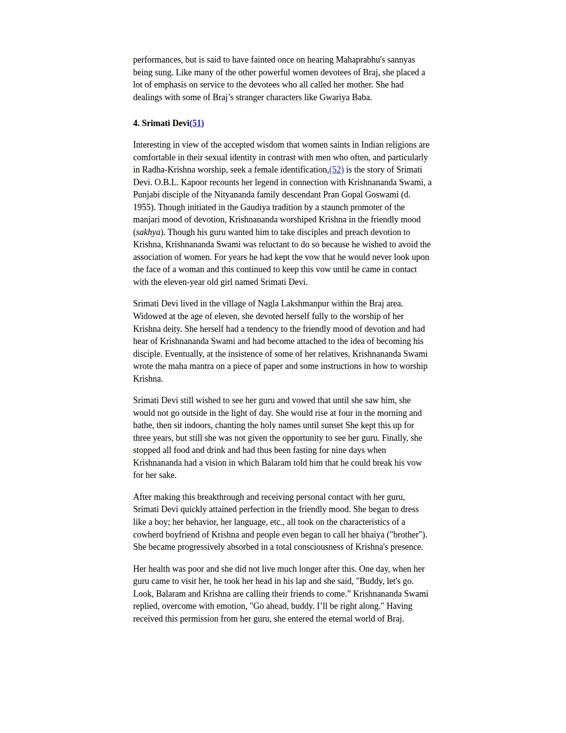performances, but is said to have fainted once on hearing Mahaprabhu's sannyas being sung. Like many of the other powerful women devotees of Braj, she placed a lot of emphasis on service to the devotees who all called her mother. She had dealings with some of Braj’s stranger characters like Gwariya Baba.
4. Srimati Devi(51)
Interesting in view of the accepted wisdom that women saints in Indian religions are comfortable in their sexual identity in contrast with men who often, and particularly in Radha-Krishna worship, seek a female identification,(52) is the story of Srimati Devi. O.B.L. Kapoor recounts her legend in connection with Krishnananda Swami, a Punjabi disciple of the Nityananda family descendant Pran Gopal Goswami (d. 1955). Though initiated in the Gaudiya tradition by a staunch promoter of the manjari mood of devotion, Krishnananda worshiped Krishna in the friendly mood (sakhya). Though his guru wanted him to take disciples and preach devotion to Krishna, Krishnananda Swami was reluctant to do so because he wished to avoid the association of women. For years he had kept the vow that he would never look upon the face of a woman and this continued to keep this vow until he came in contact with the eleven-year old girl named Srimati Devi.
Srimati Devi lived in the village of Nagla Lakshmanpur within the Braj area. Widowed at the age of eleven, she devoted herself fully to the worship of her Krishna deity. She herself had a tendency to the friendly mood of devotion and had hear of Krishnananda Swami and had become attached to the idea of becoming his disciple. Eventually, at the insistence of some of her relatives, Krishnananda Swami wrote the maha mantra on a piece of paper and some instructions in how to worship Krishna.
Srimati Devi still wished to see her guru and vowed that until she saw him, she would not go outside in the light of day. She would rise at four in the morning and bathe, then sit indoors, chanting the holy names until sunset She kept this up for three years, but still she was not given the opportunity to see her guru. Finally, she stopped all food and drink and had thus been fasting for nine days when Krishnananda had a vision in which Balaram told him that he could break his vow for her sake.
After making this breakthrough and receiving personal contact with her guru, Srimati Devi quickly attained perfection in the friendly mood. She began to dress like a boy; her behavior, her language, etc., all took on the characteristics of a cowherd boyfriend of Krishna and people even began to call her bhaiya ("brother"). She became progressively absorbed in a total consciousness of Krishna's presence.
Her health was poor and she did not live much longer after this. One day, when her guru came to visit her, he took her head in his lap and she said, "Buddy, let's go. Look, Balaram and Krishna are calling their friends to come.” Krishnananda Swami replied, overcome with emotion, "Go ahead, buddy. I’ll be right along." Having received this permission from her guru, she entered the eternal world of Braj.